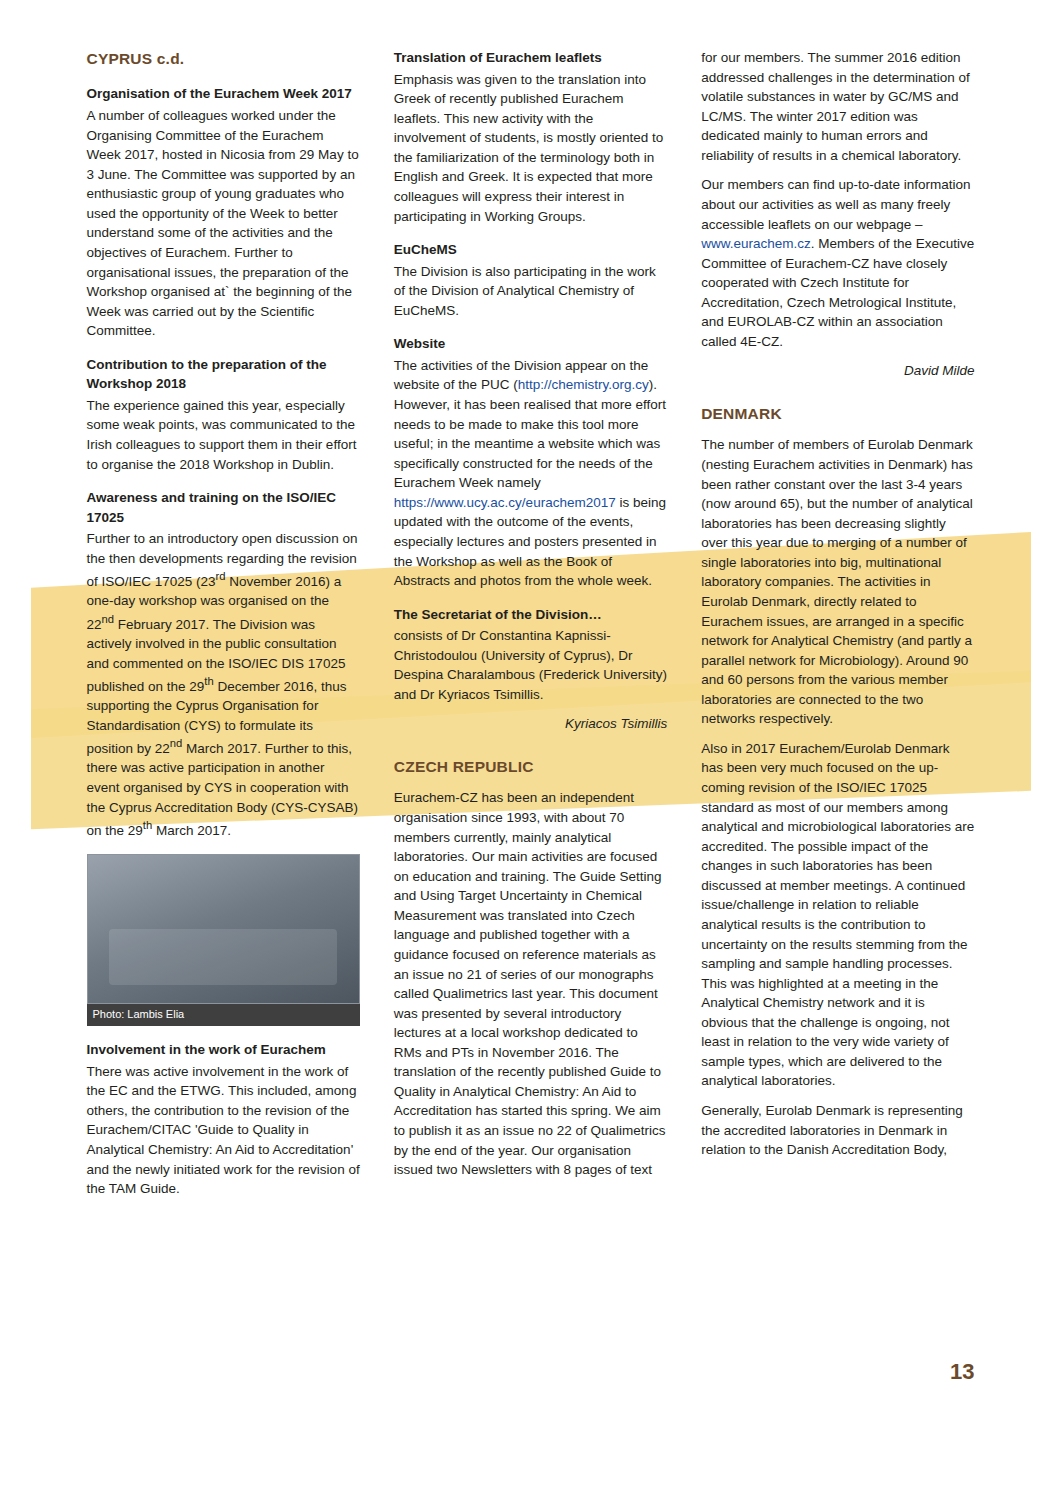CYPRUS c.d.
Organisation of the Eurachem Week 2017
A number of colleagues worked under the Organising Committee of the Eurachem Week 2017, hosted in Nicosia from 29 May to 3 June. The Committee was supported by an enthusiastic group of young graduates who used the opportunity of the Week to better understand some of the activities and the objectives of Eurachem. Further to organisational issues, the preparation of the Workshop organised at` the beginning of the Week was carried out by the Scientific Committee.
Contribution to the preparation of the Workshop 2018
The experience gained this year, especially some weak points, was communicated to the Irish colleagues to support them in their effort to organise the 2018 Workshop in Dublin.
Awareness and training on the ISO/IEC 17025
Further to an introductory open discussion on the then developments regarding the revision of ISO/IEC 17025 (23rd November 2016) a one-day workshop was organised on the 22nd February 2017. The Division was actively involved in the public consultation and commented on the ISO/IEC DIS 17025 published on the 29th December 2016, thus supporting the Cyprus Organisation for Standardisation (CYS) to formulate its position by 22nd March 2017. Further to this, there was active participation in another event organised by CYS in cooperation with the Cyprus Accreditation Body (CYS-CYSAB) on the 29th March 2017.
Photo: Lambis Elia
Involvement in the work of Eurachem
There was active involvement in the work of the EC and the ETWG. This included, among others, the contribution to the revision of the Eurachem/CITAC 'Guide to Quality in Analytical Chemistry: An Aid to Accreditation' and the newly initiated work for the revision of the TAM Guide.
Translation of Eurachem leaflets
Emphasis was given to the translation into Greek of recently published Eurachem leaflets. This new activity with the involvement of students, is mostly oriented to the familiarization of the terminology both in English and Greek. It is expected that more colleagues will express their interest in participating in Working Groups.
EuCheMS
The Division is also participating in the work of the Division of Analytical Chemistry of EuCheMS.
Website
The activities of the Division appear on the website of the PUC (http://chemistry.org.cy). However, it has been realised that more effort needs to be made to make this tool more useful; in the meantime a website which was specifically constructed for the needs of the Eurachem Week namely https://www.ucy.ac.cy/eurachem2017 is being updated with the outcome of the events, especially lectures and posters presented in the Workshop as well as the Book of Abstracts and photos from the whole week.
The Secretariat of the Division…
consists of Dr Constantina Kapnissi-Christodoulou (University of Cyprus), Dr Despina Charalambous (Frederick University) and Dr Kyriacos Tsimillis.
Kyriacos Tsimillis
CZECH REPUBLIC
Eurachem-CZ has been an independent organisation since 1993, with about 70 members currently, mainly analytical laboratories. Our main activities are focused on education and training. The Guide Setting and Using Target Uncertainty in Chemical Measurement was translated into Czech language and published together with a guidance focused on reference materials as an issue no 21 of series of our monographs called Qualimetrics last year. This document was presented by several introductory lectures at a local workshop dedicated to RMs and PTs in November 2016. The translation of the recently published Guide to Quality in Analytical Chemistry: An Aid to Accreditation has started this spring. We aim to publish it as an issue no 22 of Qualimetrics by the end of the year. Our organisation issued two Newsletters with 8 pages of text for our members. The summer 2016 edition addressed challenges in the determination of volatile substances in water by GC/MS and LC/MS. The winter 2017 edition was dedicated mainly to human errors and reliability of results in a chemical laboratory.
Our members can find up-to-date information about our activities as well as many freely accessible leaflets on our webpage – www.eurachem.cz. Members of the Executive Committee of Eurachem-CZ have closely cooperated with Czech Institute for Accreditation, Czech Metrological Institute, and EUROLAB-CZ within an association called 4E-CZ.
David Milde
DENMARK
The number of members of Eurolab Denmark (nesting Eurachem activities in Denmark) has been rather constant over the last 3-4 years (now around 65), but the number of analytical laboratories has been decreasing slightly over this year due to merging of a number of single laboratories into big, multinational laboratory companies. The activities in Eurolab Denmark, directly related to Eurachem issues, are arranged in a specific network for Analytical Chemistry (and partly a parallel network for Microbiology). Around 90 and 60 persons from the various member laboratories are connected to the two networks respectively.
Also in 2017 Eurachem/Eurolab Denmark has been very much focused on the up-coming revision of the ISO/IEC 17025 standard as most of our members among analytical and microbiological laboratories are accredited. The possible impact of the changes in such laboratories has been discussed at member meetings. A continued issue/challenge in relation to reliable analytical results is the contribution to uncertainty on the results stemming from the sampling and sample handling processes. This was highlighted at a meeting in the Analytical Chemistry network and it is obvious that the challenge is ongoing, not least in relation to the very wide variety of sample types, which are delivered to the analytical laboratories.
Generally, Eurolab Denmark is representing the accredited laboratories in Denmark in relation to the Danish Accreditation Body,
13